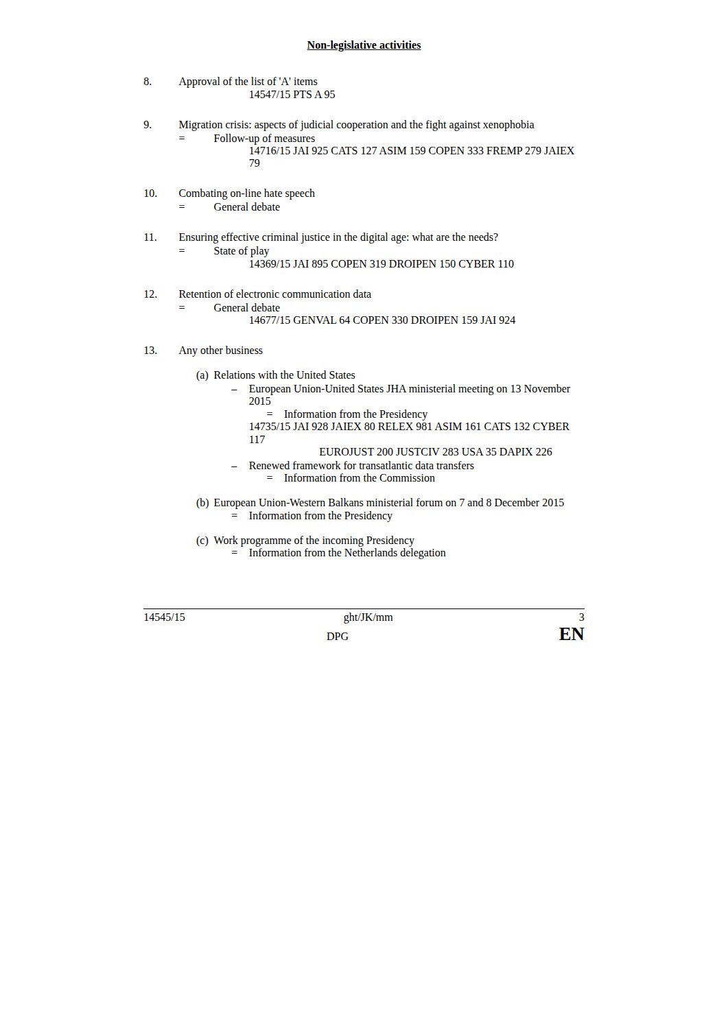Non-legislative activities
8.
Approval of the list of 'A' items
14547/15 PTS A 95
9.
Migration crisis: aspects of judicial cooperation and the fight against xenophobia
=
Follow-up of measures
14716/15 JAI 925 CATS 127 ASIM 159 COPEN 333 FREMP 279 JAIEX 79
10.
Combating on-line hate speech
=
General debate
11.
Ensuring effective criminal justice in the digital age: what are the needs?
=
State of play
14369/15 JAI 895 COPEN 319 DROIPEN 150 CYBER 110
12.
Retention of electronic communication data
=
General debate
14677/15 GENVAL 64 COPEN 330 DROIPEN 159 JAI 924
13.
Any other business
(a)
Relations with the United States
–
European Union-United States JHA ministerial meeting on 13 November 2015
=
Information from the Presidency
14735/15 JAI 928 JAIEX 80 RELEX 981 ASIM 161 CATS 132 CYBER 117
EUROJUST 200 JUSTCIV 283 USA 35 DAPIX 226
–
Renewed framework for transatlantic data transfers
=
Information from the Commission
(b)
European Union-Western Balkans ministerial forum on 7 and 8 December 2015
=
Information from the Presidency
(c)
Work programme of the incoming Presidency
=
Information from the Netherlands delegation
14545/15
ght/JK/mm
3
DPG
EN